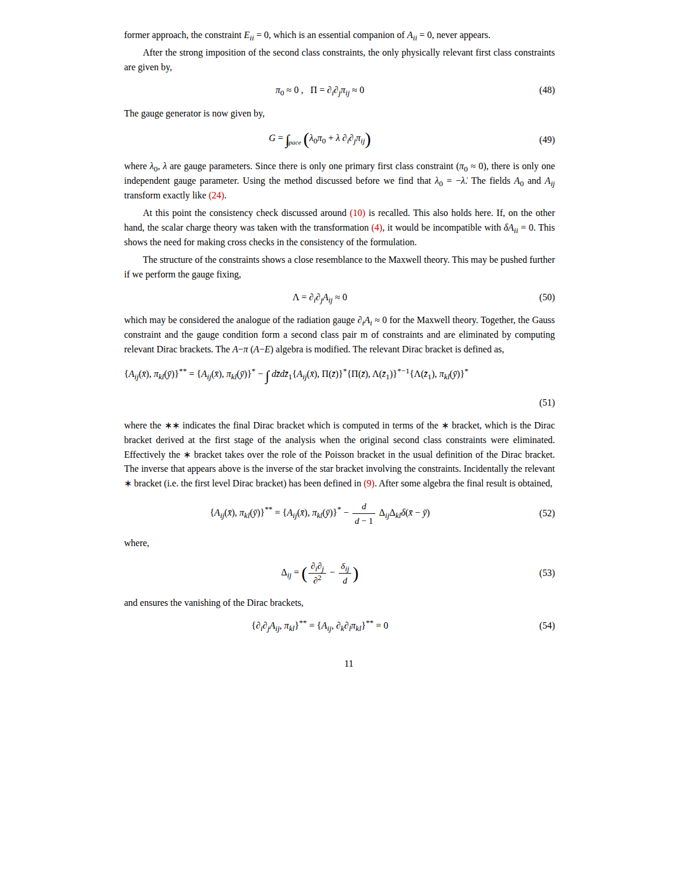former approach, the constraint Eii = 0, which is an essential companion of Aii = 0, never appears.
After the strong imposition of the second class constraints, the only physically relevant first class constraints are given by,
π0 ≈ 0 , Π = ∂i∂jπij ≈ 0
(48)
The gauge generator is now given by,
G = ∫space (λ0π0 + λ ∂i∂jπij)
(49)
where λ0, λ are gauge parameters. Since there is only one primary first class constraint (π0 ≈ 0), there is only one independent gauge parameter. Using the method discussed before we find that λ0 = −λ̇. The fields A0 and Aij transform exactly like (24).
At this point the consistency check discussed around (10) is recalled. This also holds here. If, on the other hand, the scalar charge theory was taken with the transformation (4), it would be incompatible with δAii = 0. This shows the need for making cross checks in the consistency of the formulation.
The structure of the constraints shows a close resemblance to the Maxwell theory. This may be pushed further if we perform the gauge fixing,
Λ = ∂i∂jAij ≈ 0
(50)
which may be considered the analogue of the radiation gauge ∂iAi ≈ 0 for the Maxwell theory. Together, the Gauss constraint and the gauge condition form a second class pair m of constraints and are eliminated by computing relevant Dirac brackets. The A−π (A−E) algebra is modified. The relevant Dirac bracket is defined as,
{Aij(x̄), πkl(ȳ)}** = {Aij(x̄), πkl(ȳ)}* − ∫ dz̄dz̄1{Aij(x̄), Π(z̄)}*{Π(z̄), Λ(z̄1)}*−1{Λ(z̄1), πkl(ȳ)}*
(51)
where the ∗∗ indicates the final Dirac bracket which is computed in terms of the ∗ bracket, which is the Dirac bracket derived at the first stage of the analysis when the original second class constraints were eliminated. Effectively the ∗ bracket takes over the role of the Poisson bracket in the usual definition of the Dirac bracket. The inverse that appears above is the inverse of the star bracket involving the constraints. Incidentally the relevant ∗ bracket (i.e. the first level Dirac bracket) has been defined in (9). After some algebra the final result is obtained,
{Aij(x̄), πkl(ȳ)}** = {Aij(x̄), πkl(ȳ)}* − dd − 1 ΔijΔklδ(x̄ − ȳ)
(52)
where,
Δij = (∂i∂j∂2 − δij d)
(53)
and ensures the vanishing of the Dirac brackets,
{∂i∂jAij, πkl}** = {Aij, ∂k∂lπkl}** = 0
(54)
11